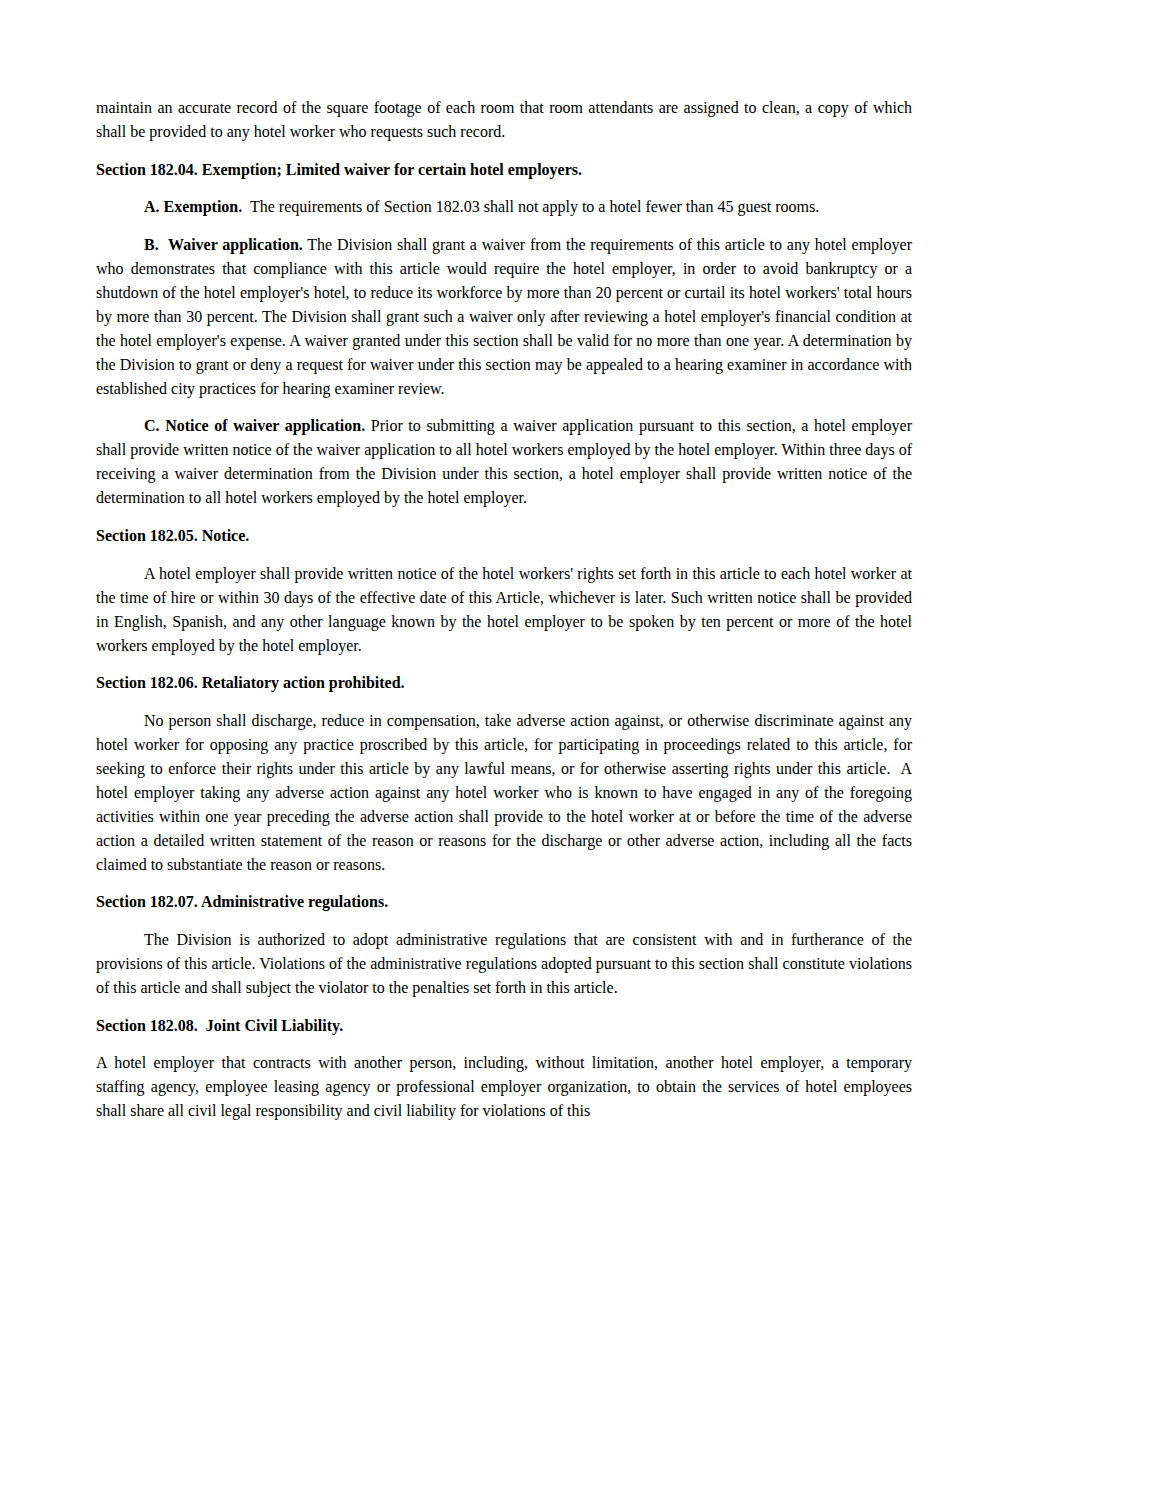maintain an accurate record of the square footage of each room that room attendants are assigned to clean, a copy of which shall be provided to any hotel worker who requests such record.
Section 182.04. Exemption; Limited waiver for certain hotel employers.
A. Exemption. The requirements of Section 182.03 shall not apply to a hotel fewer than 45 guest rooms.
B. Waiver application. The Division shall grant a waiver from the requirements of this article to any hotel employer who demonstrates that compliance with this article would require the hotel employer, in order to avoid bankruptcy or a shutdown of the hotel employer's hotel, to reduce its workforce by more than 20 percent or curtail its hotel workers' total hours by more than 30 percent. The Division shall grant such a waiver only after reviewing a hotel employer's financial condition at the hotel employer's expense. A waiver granted under this section shall be valid for no more than one year. A determination by the Division to grant or deny a request for waiver under this section may be appealed to a hearing examiner in accordance with established city practices for hearing examiner review.
C. Notice of waiver application. Prior to submitting a waiver application pursuant to this section, a hotel employer shall provide written notice of the waiver application to all hotel workers employed by the hotel employer. Within three days of receiving a waiver determination from the Division under this section, a hotel employer shall provide written notice of the determination to all hotel workers employed by the hotel employer.
Section 182.05. Notice.
A hotel employer shall provide written notice of the hotel workers' rights set forth in this article to each hotel worker at the time of hire or within 30 days of the effective date of this Article, whichever is later. Such written notice shall be provided in English, Spanish, and any other language known by the hotel employer to be spoken by ten percent or more of the hotel workers employed by the hotel employer.
Section 182.06. Retaliatory action prohibited.
No person shall discharge, reduce in compensation, take adverse action against, or otherwise discriminate against any hotel worker for opposing any practice proscribed by this article, for participating in proceedings related to this article, for seeking to enforce their rights under this article by any lawful means, or for otherwise asserting rights under this article. A hotel employer taking any adverse action against any hotel worker who is known to have engaged in any of the foregoing activities within one year preceding the adverse action shall provide to the hotel worker at or before the time of the adverse action a detailed written statement of the reason or reasons for the discharge or other adverse action, including all the facts claimed to substantiate the reason or reasons.
Section 182.07. Administrative regulations.
The Division is authorized to adopt administrative regulations that are consistent with and in furtherance of the provisions of this article. Violations of the administrative regulations adopted pursuant to this section shall constitute violations of this article and shall subject the violator to the penalties set forth in this article.
Section 182.08. Joint Civil Liability.
A hotel employer that contracts with another person, including, without limitation, another hotel employer, a temporary staffing agency, employee leasing agency or professional employer organization, to obtain the services of hotel employees shall share all civil legal responsibility and civil liability for violations of this